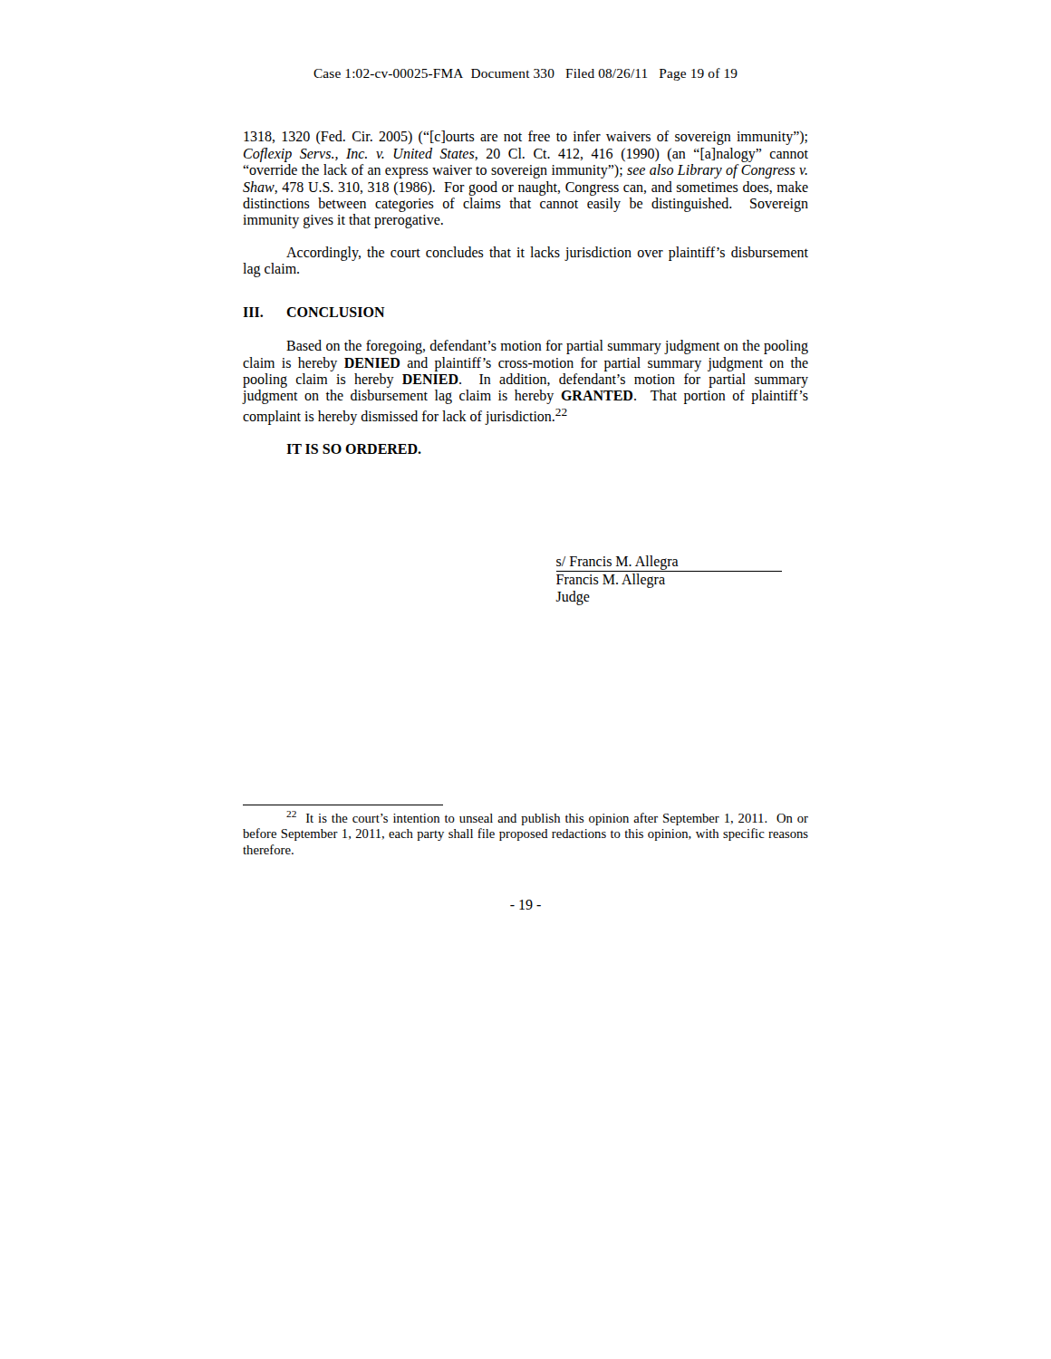Case 1:02-cv-00025-FMA Document 330 Filed 08/26/11 Page 19 of 19
1318, 1320 (Fed. Cir. 2005) (“[c]ourts are not free to infer waivers of sovereign immunity”); Coflexip Servs., Inc. v. United States, 20 Cl. Ct. 412, 416 (1990) (an “[a]nalogy” cannot “override the lack of an express waiver to sovereign immunity”); see also Library of Congress v. Shaw, 478 U.S. 310, 318 (1986). For good or naught, Congress can, and sometimes does, make distinctions between categories of claims that cannot easily be distinguished. Sovereign immunity gives it that prerogative.
Accordingly, the court concludes that it lacks jurisdiction over plaintiff’s disbursement lag claim.
III. CONCLUSION
Based on the foregoing, defendant’s motion for partial summary judgment on the pooling claim is hereby DENIED and plaintiff’s cross-motion for partial summary judgment on the pooling claim is hereby DENIED. In addition, defendant’s motion for partial summary judgment on the disbursement lag claim is hereby GRANTED. That portion of plaintiff’s complaint is hereby dismissed for lack of jurisdiction.22
IT IS SO ORDERED.
s/ Francis M. Allegra Francis M. Allegra Judge
22 It is the court’s intention to unseal and publish this opinion after September 1, 2011. On or before September 1, 2011, each party shall file proposed redactions to this opinion, with specific reasons therefore.
- 19 -